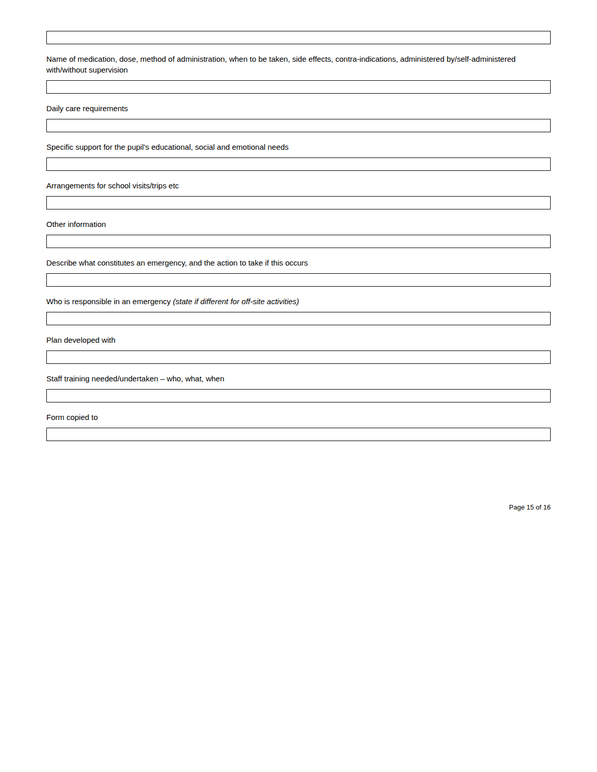Name of medication, dose, method of administration, when to be taken, side effects, contra-indications, administered by/self-administered with/without supervision
Daily care requirements
Specific support for the pupil’s educational, social and emotional needs
Arrangements for school visits/trips etc
Other information
Describe what constitutes an emergency, and the action to take if this occurs
Who is responsible in an emergency (state if different for off-site activities)
Plan developed with
Staff training needed/undertaken – who, what, when
Form copied to
Page 15 of 16